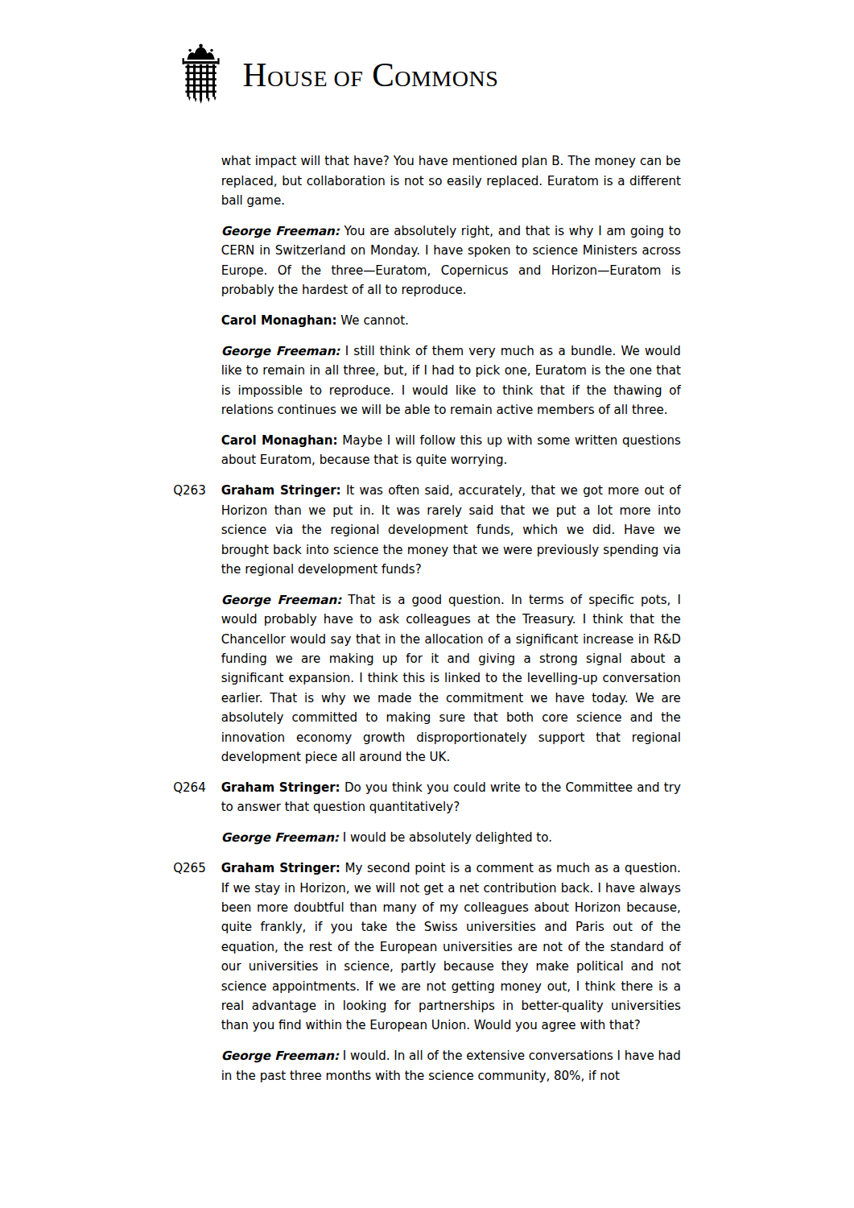HOUSE OF COMMONS
what impact will that have? You have mentioned plan B. The money can be replaced, but collaboration is not so easily replaced. Euratom is a different ball game.
George Freeman: You are absolutely right, and that is why I am going to CERN in Switzerland on Monday. I have spoken to science Ministers across Europe. Of the three—Euratom, Copernicus and Horizon—Euratom is probably the hardest of all to reproduce.
Carol Monaghan: We cannot.
George Freeman: I still think of them very much as a bundle. We would like to remain in all three, but, if I had to pick one, Euratom is the one that is impossible to reproduce. I would like to think that if the thawing of relations continues we will be able to remain active members of all three.
Carol Monaghan: Maybe I will follow this up with some written questions about Euratom, because that is quite worrying.
Q263
Graham Stringer: It was often said, accurately, that we got more out of Horizon than we put in. It was rarely said that we put a lot more into science via the regional development funds, which we did. Have we brought back into science the money that we were previously spending via the regional development funds?
George Freeman: That is a good question. In terms of specific pots, I would probably have to ask colleagues at the Treasury. I think that the Chancellor would say that in the allocation of a significant increase in R&D funding we are making up for it and giving a strong signal about a significant expansion. I think this is linked to the levelling-up conversation earlier. That is why we made the commitment we have today. We are absolutely committed to making sure that both core science and the innovation economy growth disproportionately support that regional development piece all around the UK.
Q264
Graham Stringer: Do you think you could write to the Committee and try to answer that question quantitatively?
George Freeman: I would be absolutely delighted to.
Q265
Graham Stringer: My second point is a comment as much as a question. If we stay in Horizon, we will not get a net contribution back. I have always been more doubtful than many of my colleagues about Horizon because, quite frankly, if you take the Swiss universities and Paris out of the equation, the rest of the European universities are not of the standard of our universities in science, partly because they make political and not science appointments. If we are not getting money out, I think there is a real advantage in looking for partnerships in better-quality universities than you find within the European Union. Would you agree with that?
George Freeman: I would. In all of the extensive conversations I have had in the past three months with the science community, 80%, if not